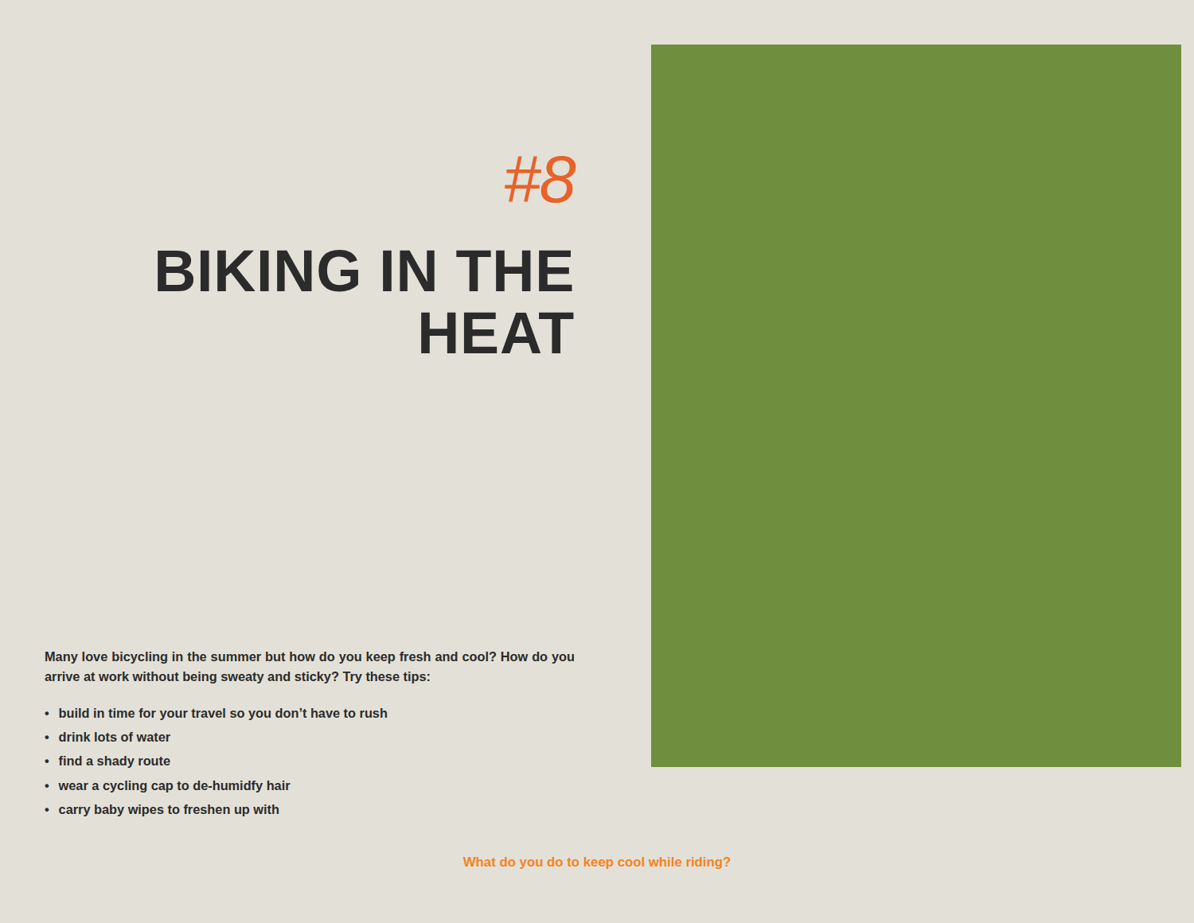#8
Biking in the
Heat
Many love bicycling in the summer but how do you keep fresh and cool? How do you arrive at work without being sweaty and sticky? Try these tips:
build in time for your travel so you don’t have to rush
drink lots of water
find a shady route
wear a cycling cap to de-humidfy hair
carry baby wipes to freshen up with
What do you do to keep cool while riding?